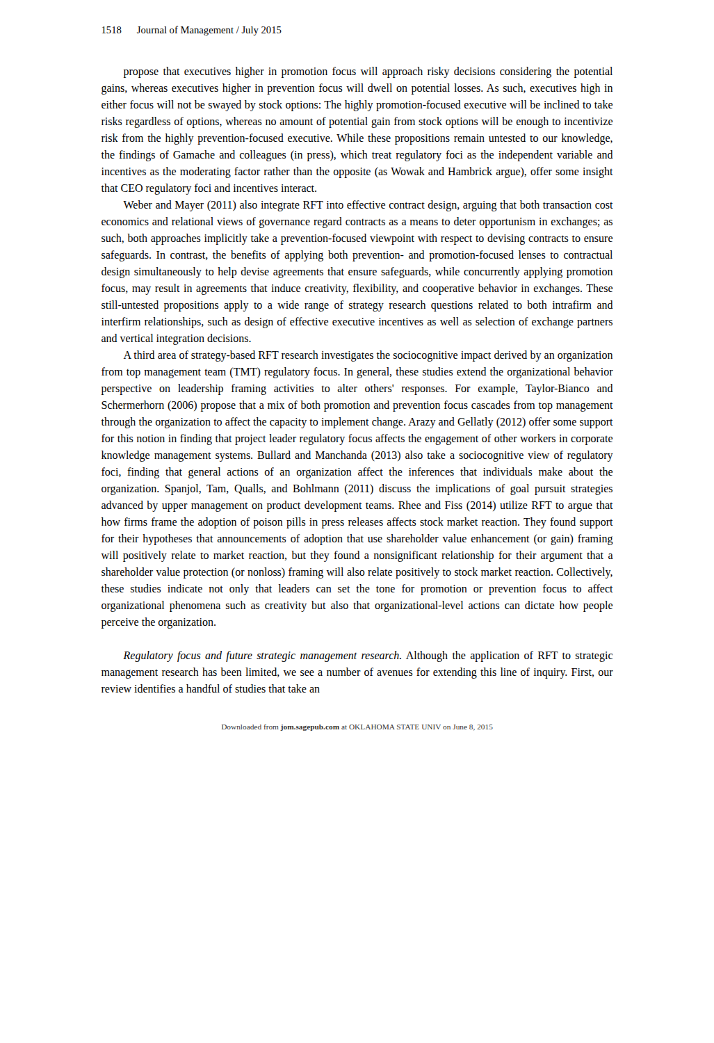1518 Journal of Management / July 2015
propose that executives higher in promotion focus will approach risky decisions considering the potential gains, whereas executives higher in prevention focus will dwell on potential losses. As such, executives high in either focus will not be swayed by stock options: The highly promotion-focused executive will be inclined to take risks regardless of options, whereas no amount of potential gain from stock options will be enough to incentivize risk from the highly prevention-focused executive. While these propositions remain untested to our knowledge, the findings of Gamache and colleagues (in press), which treat regulatory foci as the independent variable and incentives as the moderating factor rather than the opposite (as Wowak and Hambrick argue), offer some insight that CEO regulatory foci and incentives interact.
Weber and Mayer (2011) also integrate RFT into effective contract design, arguing that both transaction cost economics and relational views of governance regard contracts as a means to deter opportunism in exchanges; as such, both approaches implicitly take a prevention-focused viewpoint with respect to devising contracts to ensure safeguards. In contrast, the benefits of applying both prevention- and promotion-focused lenses to contractual design simultaneously to help devise agreements that ensure safeguards, while concurrently applying promotion focus, may result in agreements that induce creativity, flexibility, and cooperative behavior in exchanges. These still-untested propositions apply to a wide range of strategy research questions related to both intrafirm and interfirm relationships, such as design of effective executive incentives as well as selection of exchange partners and vertical integration decisions.
A third area of strategy-based RFT research investigates the sociocognitive impact derived by an organization from top management team (TMT) regulatory focus. In general, these studies extend the organizational behavior perspective on leadership framing activities to alter others' responses. For example, Taylor-Bianco and Schermerhorn (2006) propose that a mix of both promotion and prevention focus cascades from top management through the organization to affect the capacity to implement change. Arazy and Gellatly (2012) offer some support for this notion in finding that project leader regulatory focus affects the engagement of other workers in corporate knowledge management systems. Bullard and Manchanda (2013) also take a sociocognitive view of regulatory foci, finding that general actions of an organization affect the inferences that individuals make about the organization. Spanjol, Tam, Qualls, and Bohlmann (2011) discuss the implications of goal pursuit strategies advanced by upper management on product development teams. Rhee and Fiss (2014) utilize RFT to argue that how firms frame the adoption of poison pills in press releases affects stock market reaction. They found support for their hypotheses that announcements of adoption that use shareholder value enhancement (or gain) framing will positively relate to market reaction, but they found a nonsignificant relationship for their argument that a shareholder value protection (or nonloss) framing will also relate positively to stock market reaction. Collectively, these studies indicate not only that leaders can set the tone for promotion or prevention focus to affect organizational phenomena such as creativity but also that organizational-level actions can dictate how people perceive the organization.
Regulatory focus and future strategic management research. Although the application of RFT to strategic management research has been limited, we see a number of avenues for extending this line of inquiry. First, our review identifies a handful of studies that take an
Downloaded from jom.sagepub.com at OKLAHOMA STATE UNIV on June 8, 2015